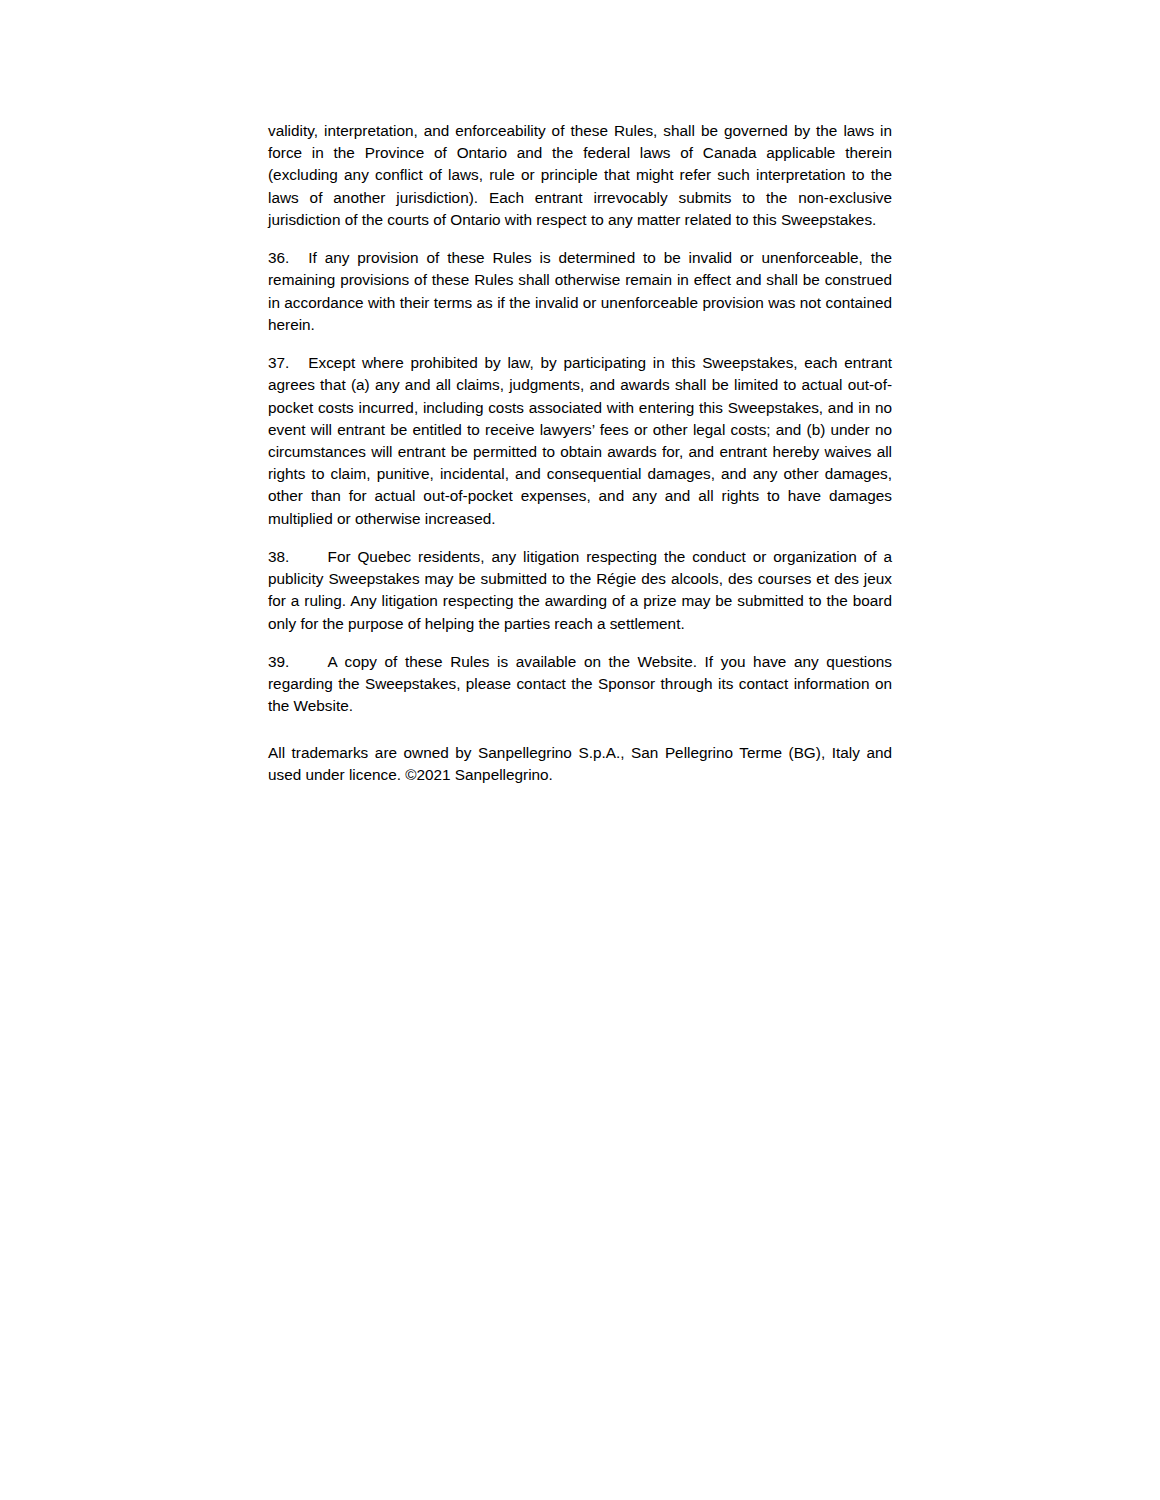validity, interpretation, and enforceability of these Rules, shall be governed by the laws in force in the Province of Ontario and the federal laws of Canada applicable therein (excluding any conflict of laws, rule or principle that might refer such interpretation to the laws of another jurisdiction). Each entrant irrevocably submits to the non-exclusive jurisdiction of the courts of Ontario with respect to any matter related to this Sweepstakes.
36. If any provision of these Rules is determined to be invalid or unenforceable, the remaining provisions of these Rules shall otherwise remain in effect and shall be construed in accordance with their terms as if the invalid or unenforceable provision was not contained herein.
37. Except where prohibited by law, by participating in this Sweepstakes, each entrant agrees that (a) any and all claims, judgments, and awards shall be limited to actual out-of-pocket costs incurred, including costs associated with entering this Sweepstakes, and in no event will entrant be entitled to receive lawyers’ fees or other legal costs; and (b) under no circumstances will entrant be permitted to obtain awards for, and entrant hereby waives all rights to claim, punitive, incidental, and consequential damages, and any other damages, other than for actual out-of-pocket expenses, and any and all rights to have damages multiplied or otherwise increased.
38. For Quebec residents, any litigation respecting the conduct or organization of a publicity Sweepstakes may be submitted to the Régie des alcools, des courses et des jeux for a ruling. Any litigation respecting the awarding of a prize may be submitted to the board only for the purpose of helping the parties reach a settlement.
39. A copy of these Rules is available on the Website. If you have any questions regarding the Sweepstakes, please contact the Sponsor through its contact information on the Website.
All trademarks are owned by Sanpellegrino S.p.A., San Pellegrino Terme (BG), Italy and used under licence. ©2021 Sanpellegrino.